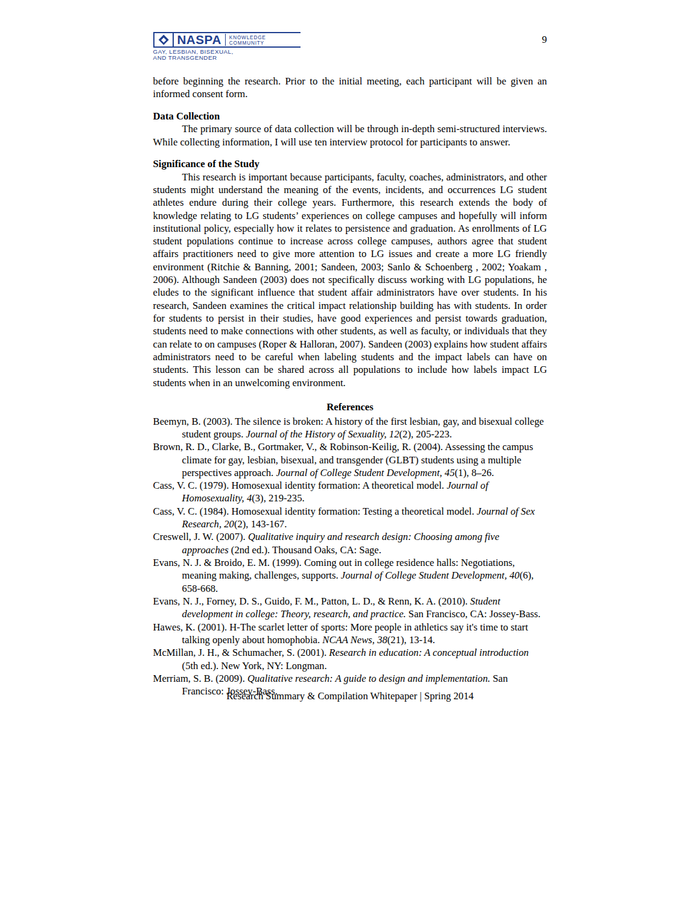NASPA
Knowledge
Community
Gay, Lesbian, Bisexual, and Transgender
9
before beginning the research. Prior to the initial meeting, each participant will be given an informed consent form.
Data Collection
The primary source of data collection will be through in-depth semi-structured interviews. While collecting information, I will use ten interview protocol for participants to answer.
Significance of the Study
This research is important because participants, faculty, coaches, administrators, and other students might understand the meaning of the events, incidents, and occurrences LG student athletes endure during their college years. Furthermore, this research extends the body of knowledge relating to LG students’ experiences on college campuses and hopefully will inform institutional policy, especially how it relates to persistence and graduation. As enrollments of LG student populations continue to increase across college campuses, authors agree that student affairs practitioners need to give more attention to LG issues and create a more LG friendly environment (Ritchie & Banning, 2001; Sandeen, 2003; Sanlo & Schoenberg , 2002; Yoakam , 2006). Although Sandeen (2003) does not specifically discuss working with LG populations, he eludes to the significant influence that student affair administrators have over students. In his research, Sandeen examines the critical impact relationship building has with students. In order for students to persist in their studies, have good experiences and persist towards graduation, students need to make connections with other students, as well as faculty, or individuals that they can relate to on campuses (Roper & Halloran, 2007). Sandeen (2003) explains how student affairs administrators need to be careful when labeling students and the impact labels can have on students. This lesson can be shared across all populations to include how labels impact LG students when in an unwelcoming environment.
References
Beemyn, B. (2003). The silence is broken: A history of the first lesbian, gay, and bisexual college student groups. Journal of the History of Sexuality, 12(2), 205-223.
Brown, R. D., Clarke, B., Gortmaker, V., & Robinson-Keilig, R. (2004). Assessing the campus climate for gay, lesbian, bisexual, and transgender (GLBT) students using a multiple perspectives approach. Journal of College Student Development, 45(1), 8–26.
Cass, V. C. (1979). Homosexual identity formation: A theoretical model. Journal of Homosexuality, 4(3), 219-235.
Cass, V. C. (1984). Homosexual identity formation: Testing a theoretical model. Journal of Sex Research, 20(2), 143-167.
Creswell, J. W. (2007). Qualitative inquiry and research design: Choosing among five approaches (2nd ed.). Thousand Oaks, CA: Sage.
Evans, N. J. & Broido, E. M. (1999). Coming out in college residence halls: Negotiations, meaning making, challenges, supports. Journal of College Student Development, 40(6), 658-668.
Evans, N. J., Forney, D. S., Guido, F. M., Patton, L. D., & Renn, K. A. (2010). Student development in college: Theory, research, and practice. San Francisco, CA: Jossey-Bass.
Hawes, K. (2001). H-The scarlet letter of sports: More people in athletics say it's time to start talking openly about homophobia. NCAA News, 38(21), 13-14.
McMillan, J. H., & Schumacher, S. (2001). Research in education: A conceptual introduction (5th ed.). New York, NY: Longman.
Merriam, S. B. (2009). Qualitative research: A guide to design and implementation. San Francisco: Jossey-Bass.
Research Summary & Compilation Whitepaper | Spring 2014